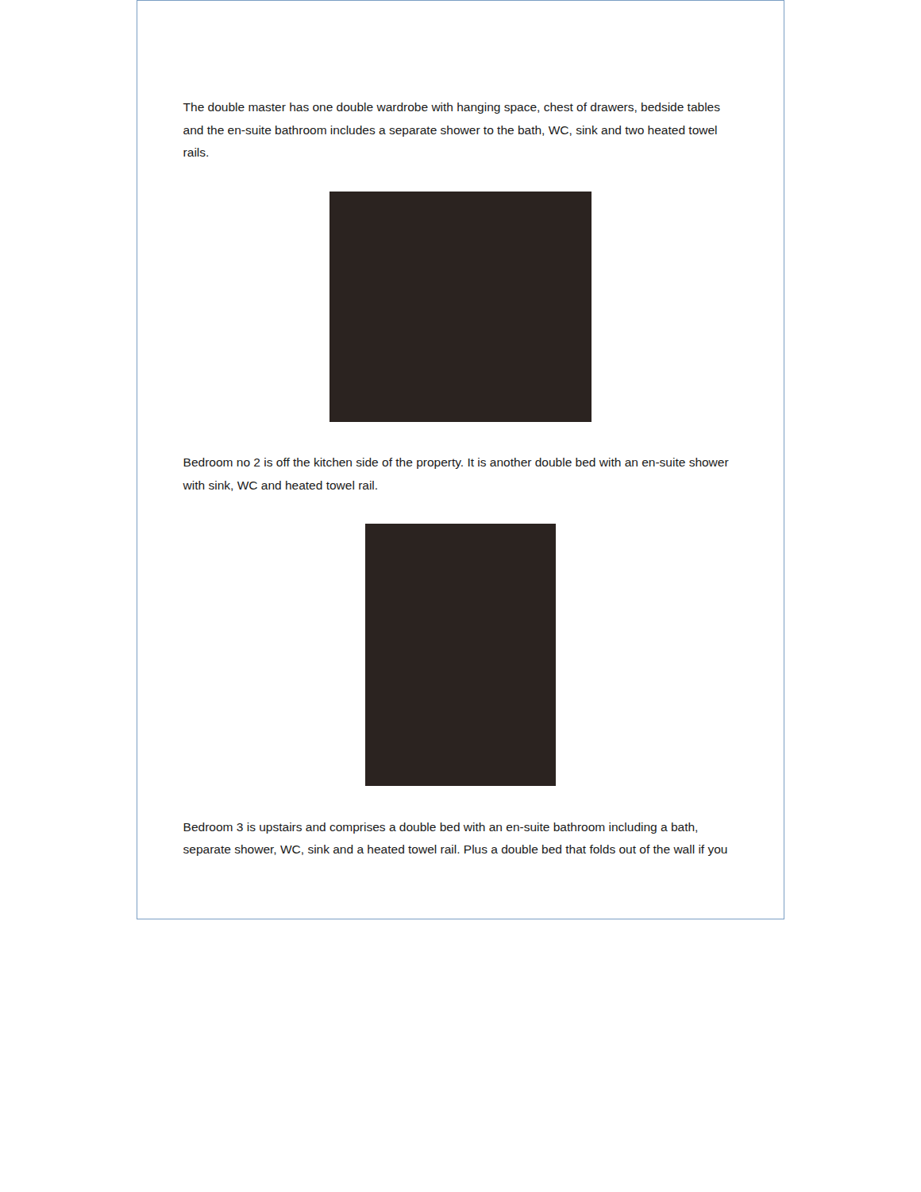The double master has one double wardrobe with hanging space, chest of drawers, bedside tables and the en-suite bathroom includes a separate shower to the bath, WC, sink and two heated towel rails.
Bedroom no 2 is off the kitchen side of the property. It is another double bed with an en-suite shower with sink, WC and heated towel rail.
Bedroom 3 is upstairs and comprises a double bed with an en-suite bathroom including a bath, separate shower, WC, sink and a heated towel rail. Plus a double bed that folds out of the wall if you